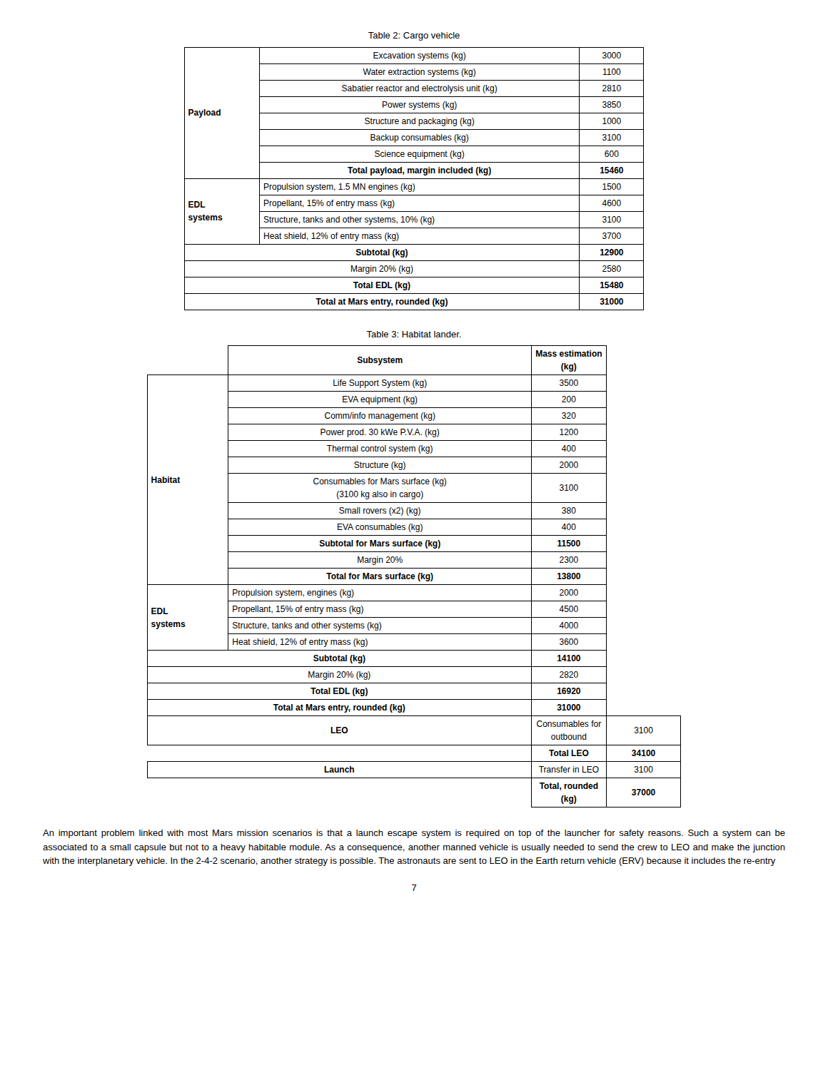Table 2: Cargo vehicle
| Payload | Excavation systems (kg) | 3000 |
| Water extraction systems (kg) | 1100 |
| Sabatier reactor and electrolysis unit (kg) | 2810 |
| Power systems (kg) | 3850 |
| Structure and packaging (kg) | 1000 |
| Backup consumables (kg) | 3100 |
| Science equipment (kg) | 600 |
| Total payload, margin included (kg) | 15460 |
| EDL systems | Propulsion system, 1.5 MN engines (kg) | 1500 |
| Propellant, 15% of entry mass (kg) | 4600 |
| Structure, tanks and other systems, 10% (kg) | 3100 |
| Heat shield, 12% of entry mass (kg) | 3700 |
| Subtotal (kg) | 12900 |
| Margin 20% (kg) | 2580 |
| Total EDL (kg) | 15480 |
| Total at Mars entry, rounded (kg) | 31000 |
Table 3: Habitat lander.
| | Subsystem | Mass estimation (kg) |
| Habitat | Life Support System (kg) | 3500 |
| EVA equipment (kg) | 200 |
| Comm/info management (kg) | 320 |
| Power prod. 30 kWe P.V.A. (kg) | 1200 |
| Thermal control system (kg) | 400 |
| Structure (kg) | 2000 |
| Consumables for Mars surface (kg) (3100 kg also in cargo) | 3100 |
| Small rovers (x2) (kg) | 380 |
| EVA consumables (kg) | 400 |
| Subtotal for Mars surface (kg) | 11500 |
| Margin 20% | 2300 |
| Total for Mars surface (kg) | 13800 |
| EDL systems | Propulsion system, engines (kg) | 2000 |
| Propellant, 15% of entry mass (kg) | 4500 |
| Structure, tanks and other systems (kg) | 4000 |
| Heat shield, 12% of entry mass (kg) | 3600 |
| Subtotal (kg) | 14100 |
| Margin 20% (kg) | 2820 |
| Total EDL (kg) | 16920 |
| Total at Mars entry, rounded (kg) | 31000 |
| LEO | Consumables for outbound | 3100 |
| | Total LEO | 34100 |
| Launch | Transfer in LEO | 3100 |
| | Total, rounded (kg) | 37000 |
An important problem linked with most Mars mission scenarios is that a launch escape system is required on top of the launcher for safety reasons. Such a system can be associated to a small capsule but not to a heavy habitable module. As a consequence, another manned vehicle is usually needed to send the crew to LEO and make the junction with the interplanetary vehicle. In the 2-4-2 scenario, another strategy is possible. The astronauts are sent to LEO in the Earth return vehicle (ERV) because it includes the re-entry
7